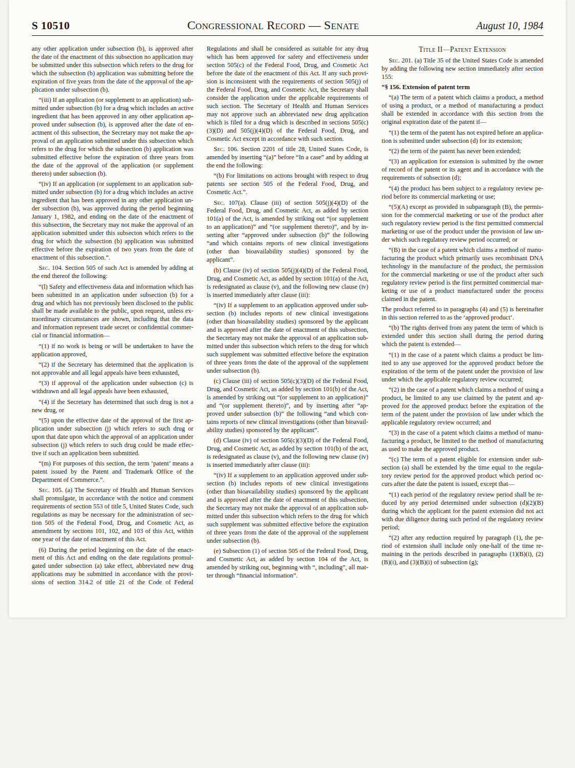S 10510
Congressional Record — Senate
August 10, 1984
any other application under subsection (b), is approved after the date of the enactment of this subsection no application may be submitted under this subsection which refers to the drug for which the subsection (b) application was submitting before the expiration of five years from the date of the approval of the application under subsection (b).
“(iii) If an application (or supplement to an application) submitted under subsection (b) for a drug which includes an active ingredient that has been approved in any other application approved under subsection (b), is approved after the date of enactment of this subsection, the Secretary may not make the approval of an application submitted under this subsection which refers to the drug for which the subsection (b) application was submitted effective before the expiration of three years from the date of the approval of the application (or supplement thereto) under subsection (b).
“(iv) If an application (or supplement to an application submitted under subsection (b) for a drug which includes an active ingredient that has been approved in any other application under subsection (b), was approved during the period beginning January 1, 1982, and ending on the date of the enactment of this subsection, the Secretary may not make the approval of an application submitted under this subsecton which refers to the drug for which the subsection (b) application was submitted effective before the expiration of two years from the date of enactment of this subsection.”.
Sec. 104. Section 505 of such Act is amended by adding at the end thereof the following:
“(l) Safety and effectiveness data and information which has been submitted in an application under subsection (b) for a drug and which has not previously been disclosed to the public shall be made available to the public, upon request, unless extraordinary circumstances are shown, including that the data and information represent trade secret or confidential commercial or financial information—
“(1) if no work is being or will be undertaken to have the application approved,
“(2) if the Secretary has determined that the application is not approvable and all legal appeals have been exhausted,
“(3) if approval of the application under subsection (c) is withdrawn and all legal appeals have been exhausted,
“(4) if the Secretary has determined that such drug is not a new drug, or
“(5) upon the effective date of the approval of the first application under subsection (j) which refers to such drug or upon that date upon which the approval of an application under subsection (j) which refers to such drug could be made effective if such an application been submitted.
“(m) For purposes of this section, the term ‘patent’ means a patent issued by the Patent and Trademark Office of the Department of Commerce.”.
Sec. 105. (a) The Secretary of Health and Human Services shall promulgate, in accordance with the notice and comment requirements of section 553 of title 5, United States Code, such regulations as may be necessary for the administration of section 505 of the Federal Food, Drug, and Cosmetic Act, as amendment by sections 101, 102, and 103 of this Act, within one year of the date of enactment of this Act.
(6) During the period beginning on the date of the enactment of this Act and ending on the date regulations promulgated under subsection (a) take effect, abbreviated new drug applications may be submitted in accordance with the provisions of section 314.2 of title 21 of the Code of Federal Regulations and shall be considered as suitable for any drug which has been approved for safety and effectiveness under section 505(c) of the Federal Food, Drug, and Cosmetic Act before the date of the enactment of this Act. If any such provision is inconsistent with the requirements of section 505(j) of the Federal Food, Drug, and Cosmetic Act, the Secretary shall consider the application under the applicable requirements of such section. The Secretary of Health and Human Services may not approve such an abbreviated new drug application which is filed for a drug which is described in sections 505(c)(3)(D) and 505(j)(4)(D) of the Federal Food, Drug, and Cosmetic Act except in accordance with such section.
Sec. 106. Section 2201 of title 28, United States Code, is amended by inserting “(a)” before “In a case” and by adding at the end the following:
“(b) For limitations on actions brought with respect to drug patents see section 505 of the Federal Food, Drug, and Cosmetic Act.”.
Sec. 107(a). Clause (iii) of section 505(j)(4)(D) of the Federal Food, Drug, and Cosmetic Act, as added by section 101(a) of the Act, is amended by striking out “(or supplement to an application)” and “(or supplement thereto)”, and by inserting after “approved under subsection (b)” the following “and which contains reports of new clinical investigations (other than bioavailability studies) sponsored by the applicant”.
(b) Clause (iv) of section 505(j)(4)(D) of the Federal Food, Drug, and Cosmetic Act, as added by section 101(a) of the Act, is redesignated as clause (v), and the following new clause (iv) is inserted immediately after clause (iii):
“(iv) If a supplement to an application approved under subsection (b) includes reports of new clinical investigations (other than bioavailability studies) sponsored by the applicant and is approved after the date of enactment of this subsection, the Secretary may not make the approval of an application submitted under this subsection which refers to the drug for which such supplement was submitted effective before the expiration of three years from the date of the approval of the supplement under subsection (b).
(c) Clause (iii) of section 505(c)(3)(D) of the Federal Food, Drug, and Cosmetic Act, as added by section 101(b) of the Act, is amended by striking out “(or supplement to an application)” and “(or supplement thereto)”, and by inserting after “approved under subsection (b)” the following “and which contains reports of new clinical investigations (other than bioavailability studies) sponsored by the applicant”.
(d) Clause (iv) of section 505(c)(3)(D) of the Federal Food, Drug, and Cosmetic Act, as added by section 101(b) of the act, is redesignated as clause (v), and the following new clause (iv) is inserted immediately after clause (iii):
“(iv) If a supplement to an application approved under subsection (b) includes reports of new clinical investigations (other than bioavailability studies) sponsored by the applicant and is approved after the date of enactment of this subsection, the Secretary may not make the approval of an application submitted under this subsection which refers to the drug for which such supplement was submitted effective before the expiration of three years from the date of the approval of the supplement under subsection (b).
(e) Subsection (1) of section 505 of the Federal Food, Drug, and Cosmetic Act, as added by section 104 of the Act, is amended by striking out, beginning with “, including”, all matter through “financial information”.
Title II—Patent Extension
Sec. 201. (a) Title 35 of the United States Code is amended by adding the following new section immediately after section 155:
“§ 156. Extension of patent term
“(a) The term of a patent which claims a product, a method of using a product, or a method of manufacturing a product shall be extended in accordance with this section from the original expiration date of the patent if—
“(1) the term of the patent has not expired before an application is submitted under subsection (d) for its extension;
“(2) the term of the patent has never been extended;
“(3) an application for extension is submitted by the owner of record of the patent or its agent and in accordance with the requirements of subsection (d);
“(4) the product has been subject to a regulatory review period before its commercial marketing or use;
“(5)(A) except as provided in subparagraph (B), the permission for the commercial marketing or use of the product after such regulatory review period is the first permitted commercial marketing or use of the product under the provision of law under which such regulatory review period occurred; or
“(B) in the case of a patent which claims a method of manufacturing the product which primarily uses recombinant DNA technology in the manufacture of the product, the permission for the commercial marketing or use of the product after such regulatory review period is the first permitted commercial marketing or use of a product manufactured under the process claimed in the patent.
The product referred to in paragraphs (4) and (5) is hereinafter in this section referred to as the ‘approved product’.
“(b) The rights derived from any patent the term of which is extended under this section shall during the period during which the patent is extended—
“(1) in the case of a patent which claims a product be limited to any use approved for the approved product before the expiration of the term of the patent under the provision of law under which the applicable regulatory review occurred;
“(2) in the case of a patent which claims a method of using a product, be limited to any use claimed by the patent and approved for the approved product before the expiration of the term of the patent under the provision of law under which the applicable regulatory review occurred; and
“(3) in the case of a patent which claims a method of manufacturing a product, be limited to the method of manufacturing as used to make the approved product.
“(c) The term of a patent eligible for extension under subsection (a) shall be extended by the time equal to the regulatory review period for the approved product which period occurs after the date the patent is issued, except that—
“(1) each period of the regulatory review period shall be reduced by any period determined under subsection (d)(2)(B) during which the applicant for the patent extension did not act with due diligence during such period of the regulatory review period;
“(2) after any reduction required by paragraph (1), the period of extension shall include only one-half of the time remaining in the periods described in paragraphs (1)(B)(i), (2)(B)(i), and (3)(B)(i) of subsection (g);